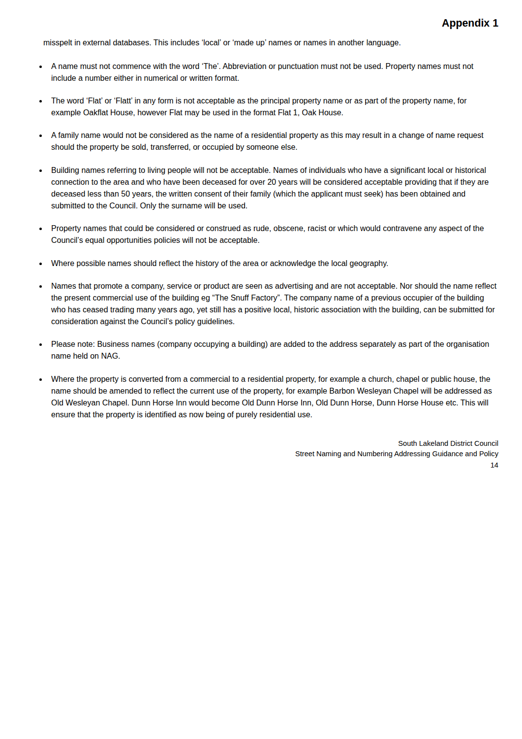Appendix 1
misspelt in external databases. This includes ‘local’ or ‘made up’ names or names in another language.
A name must not commence with the word ‘The’. Abbreviation or punctuation must not be used. Property names must not include a number either in numerical or written format.
The word ‘Flat’ or ‘Flatt’ in any form is not acceptable as the principal property name or as part of the property name, for example Oakflat House, however Flat may be used in the format Flat 1, Oak House.
A family name would not be considered as the name of a residential property as this may result in a change of name request should the property be sold, transferred, or occupied by someone else.
Building names referring to living people will not be acceptable. Names of individuals who have a significant local or historical connection to the area and who have been deceased for over 20 years will be considered acceptable providing that if they are deceased less than 50 years, the written consent of their family (which the applicant must seek) has been obtained and submitted to the Council. Only the surname will be used.
Property names that could be considered or construed as rude, obscene, racist or which would contravene any aspect of the Council’s equal opportunities policies will not be acceptable.
Where possible names should reflect the history of the area or acknowledge the local geography.
Names that promote a company, service or product are seen as advertising and are not acceptable. Nor should the name reflect the present commercial use of the building eg “The Snuff Factory”. The company name of a previous occupier of the building who has ceased trading many years ago, yet still has a positive local, historic association with the building, can be submitted for consideration against the Council’s policy guidelines.
Please note: Business names (company occupying a building) are added to the address separately as part of the organisation name held on NAG.
Where the property is converted from a commercial to a residential property, for example a church, chapel or public house, the name should be amended to reflect the current use of the property, for example Barbon Wesleyan Chapel will be addressed as Old Wesleyan Chapel. Dunn Horse Inn would become Old Dunn Horse Inn, Old Dunn Horse, Dunn Horse House etc. This will ensure that the property is identified as now being of purely residential use.
South Lakeland District Council
Street Naming and Numbering Addressing Guidance and Policy 14